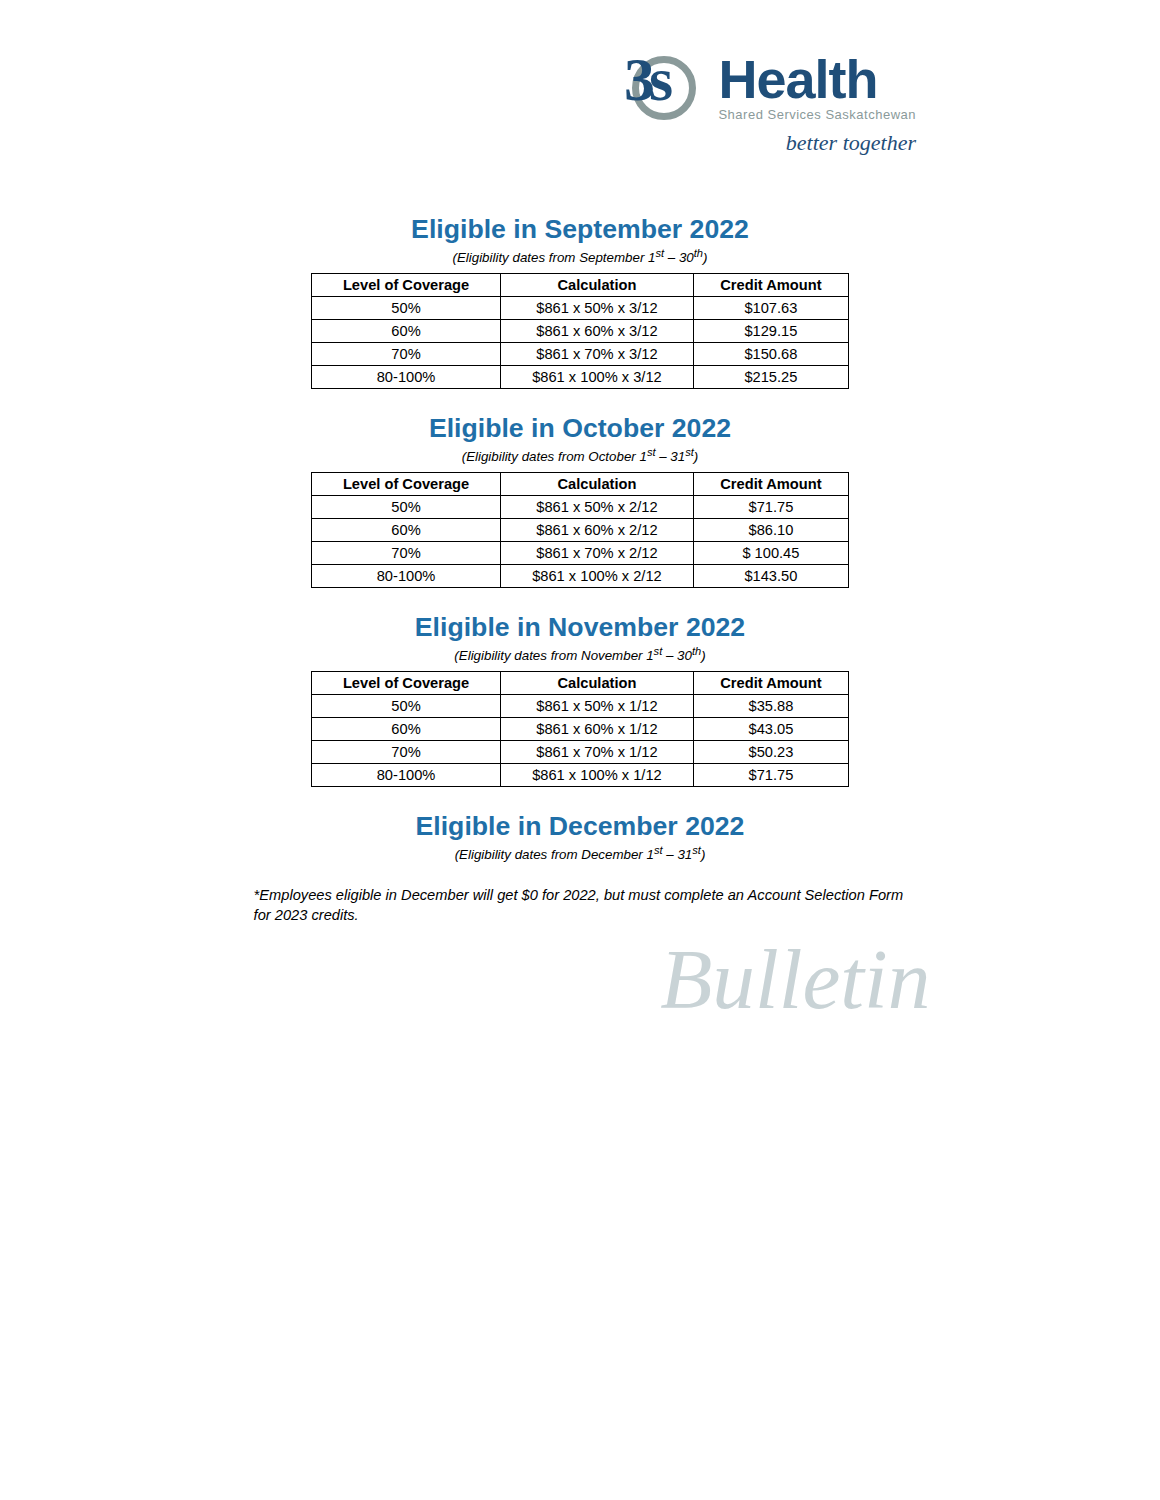3s
Health
Shared Services Saskatchewan
better together
Eligible in September 2022
(Eligibility dates from September 1st – 30th)
| Level of Coverage | Calculation | Credit Amount |
| --- | --- | --- |
| 50% | $861 x 50% x 3/12 | $107.63 |
| 60% | $861 x 60% x 3/12 | $129.15 |
| 70% | $861 x 70% x 3/12 | $150.68 |
| 80-100% | $861 x 100% x 3/12 | $215.25 |
Eligible in October 2022
(Eligibility dates from October 1st – 31st)
| Level of Coverage | Calculation | Credit Amount |
| --- | --- | --- |
| 50% | $861 x 50% x 2/12 | $71.75 |
| 60% | $861 x 60% x 2/12 | $86.10 |
| 70% | $861 x 70% x 2/12 | $ 100.45 |
| 80-100% | $861 x 100% x 2/12 | $143.50 |
Eligible in November 2022
(Eligibility dates from November 1st – 30th)
| Level of Coverage | Calculation | Credit Amount |
| --- | --- | --- |
| 50% | $861 x 50% x 1/12 | $35.88 |
| 60% | $861 x 60% x 1/12 | $43.05 |
| 70% | $861 x 70% x 1/12 | $50.23 |
| 80-100% | $861 x 100% x 1/12 | $71.75 |
Eligible in December 2022
(Eligibility dates from December 1st – 31st)
*Employees eligible in December will get $0 for 2022, but must complete an Account Selection Form for 2023 credits.
Bulletin